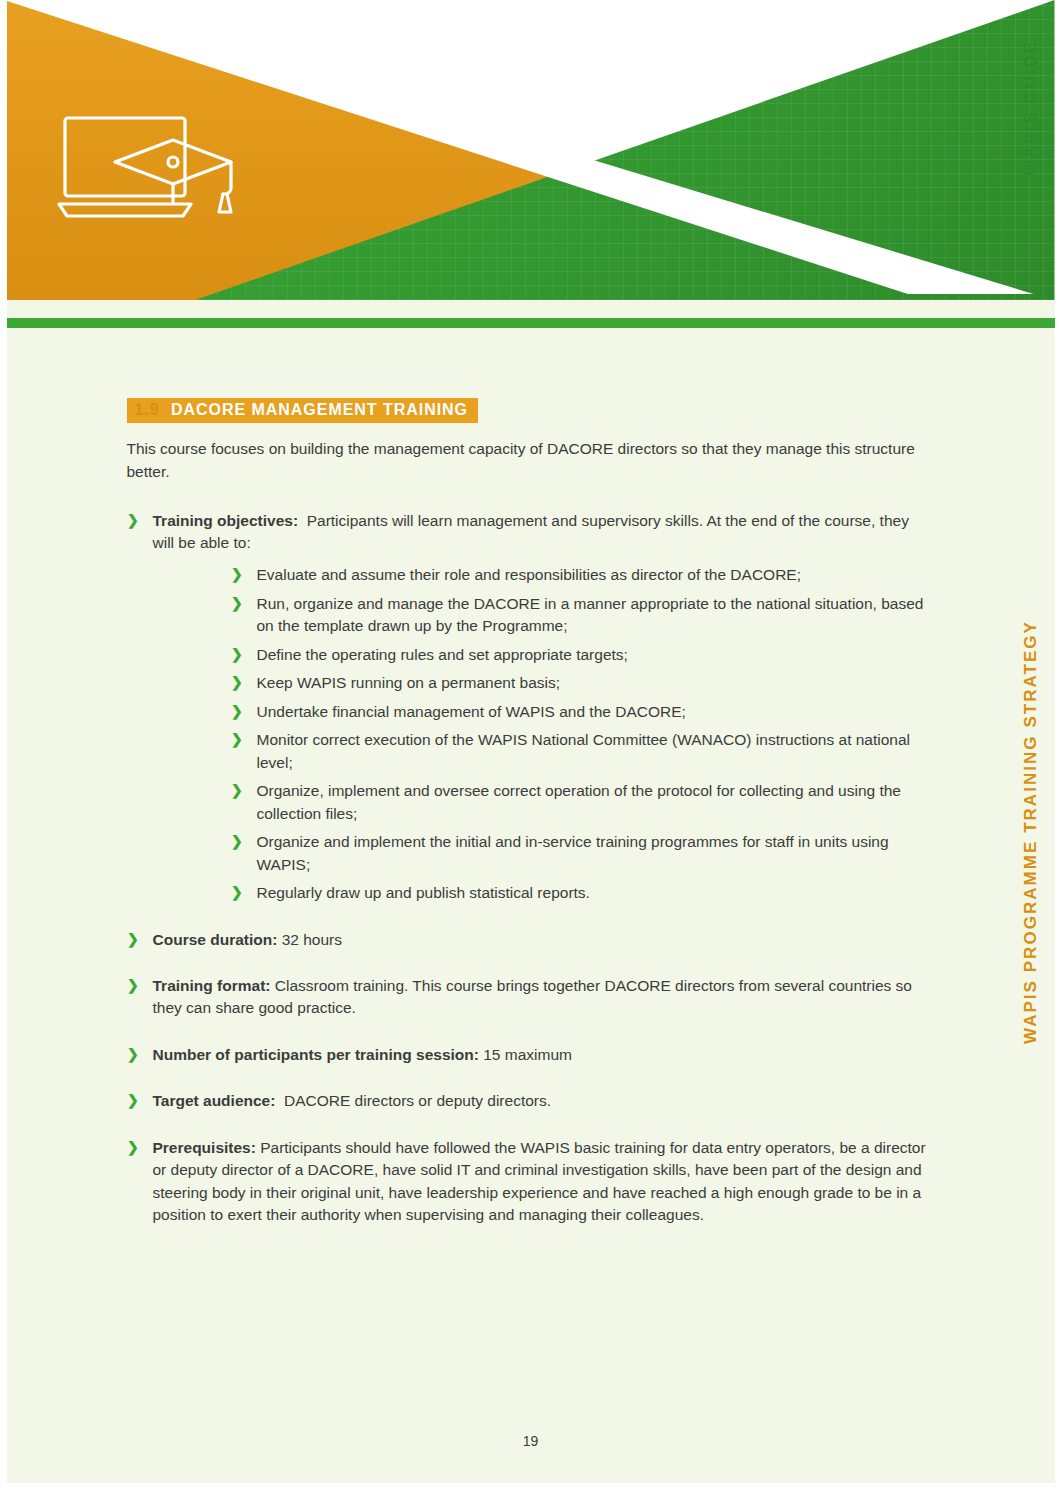WAPIS GUIDE
WAPIS PROGRAMME TRAINING STRATEGY
1.9 DACORE MANAGEMENT TRAINING
This course focuses on building the management capacity of DACORE directors so that they manage this structure better.
Training objectives: Participants will learn management and supervisory skills. At the end of the course, they will be able to:
Evaluate and assume their role and responsibilities as director of the DACORE;
Run, organize and manage the DACORE in a manner appropriate to the national situation, based on the template drawn up by the Programme;
Define the operating rules and set appropriate targets;
Keep WAPIS running on a permanent basis;
Undertake financial management of WAPIS and the DACORE;
Monitor correct execution of the WAPIS National Committee (WANACO) instructions at national level;
Organize, implement and oversee correct operation of the protocol for collecting and using the collection files;
Organize and implement the initial and in-service training programmes for staff in units using WAPIS;
Regularly draw up and publish statistical reports.
Course duration: 32 hours
Training format: Classroom training. This course brings together DACORE directors from several countries so they can share good practice.
Number of participants per training session: 15 maximum
Target audience: DACORE directors or deputy directors.
Prerequisites: Participants should have followed the WAPIS basic training for data entry operators, be a director or deputy director of a DACORE, have solid IT and criminal investigation skills, have been part of the design and steering body in their original unit, have leadership experience and have reached a high enough grade to be in a position to exert their authority when supervising and managing their colleagues.
19